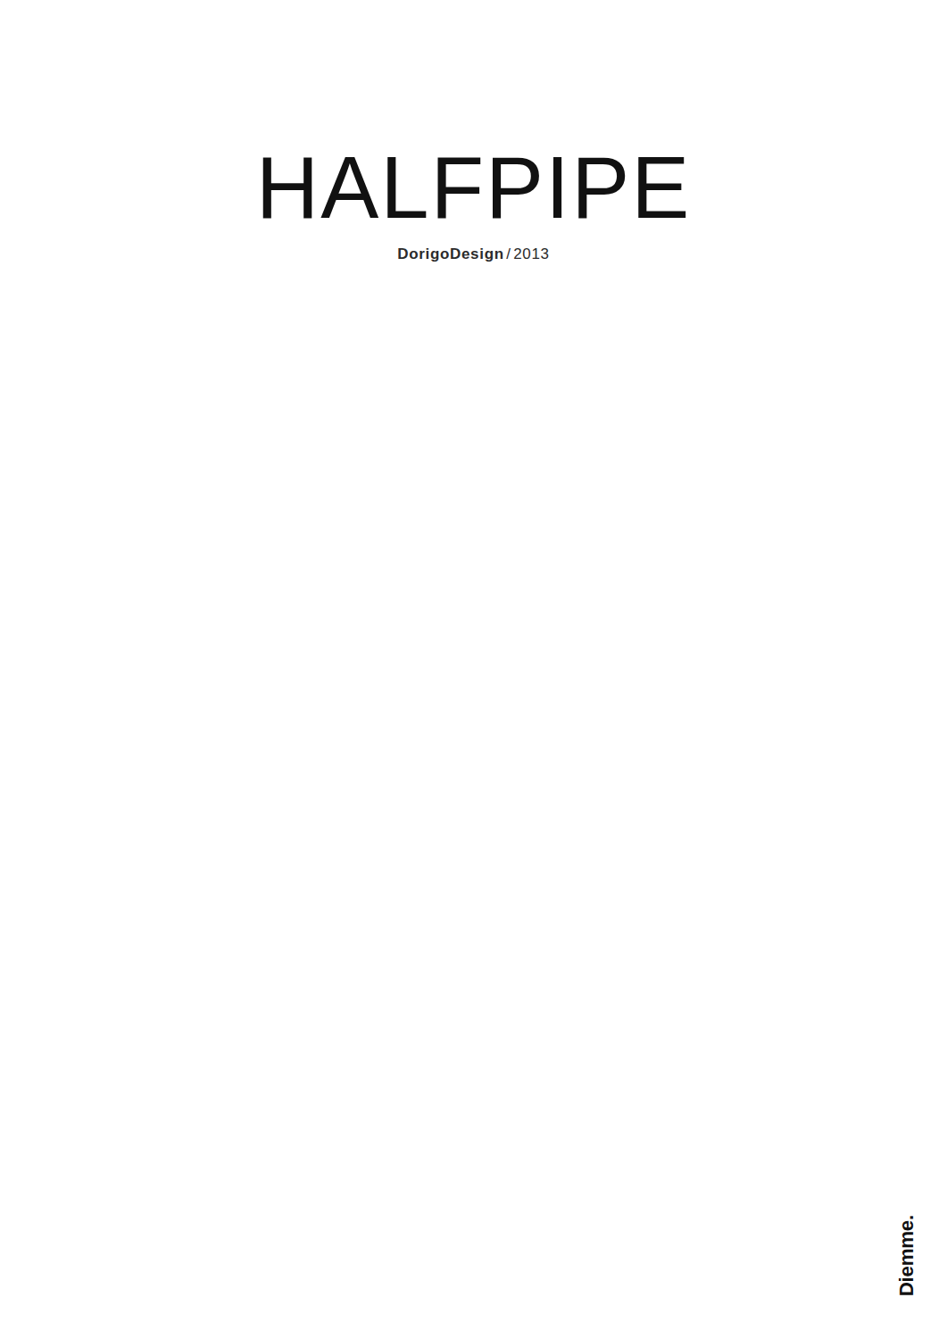HALFPIPE
DorigoDesign/2013
Diemme.